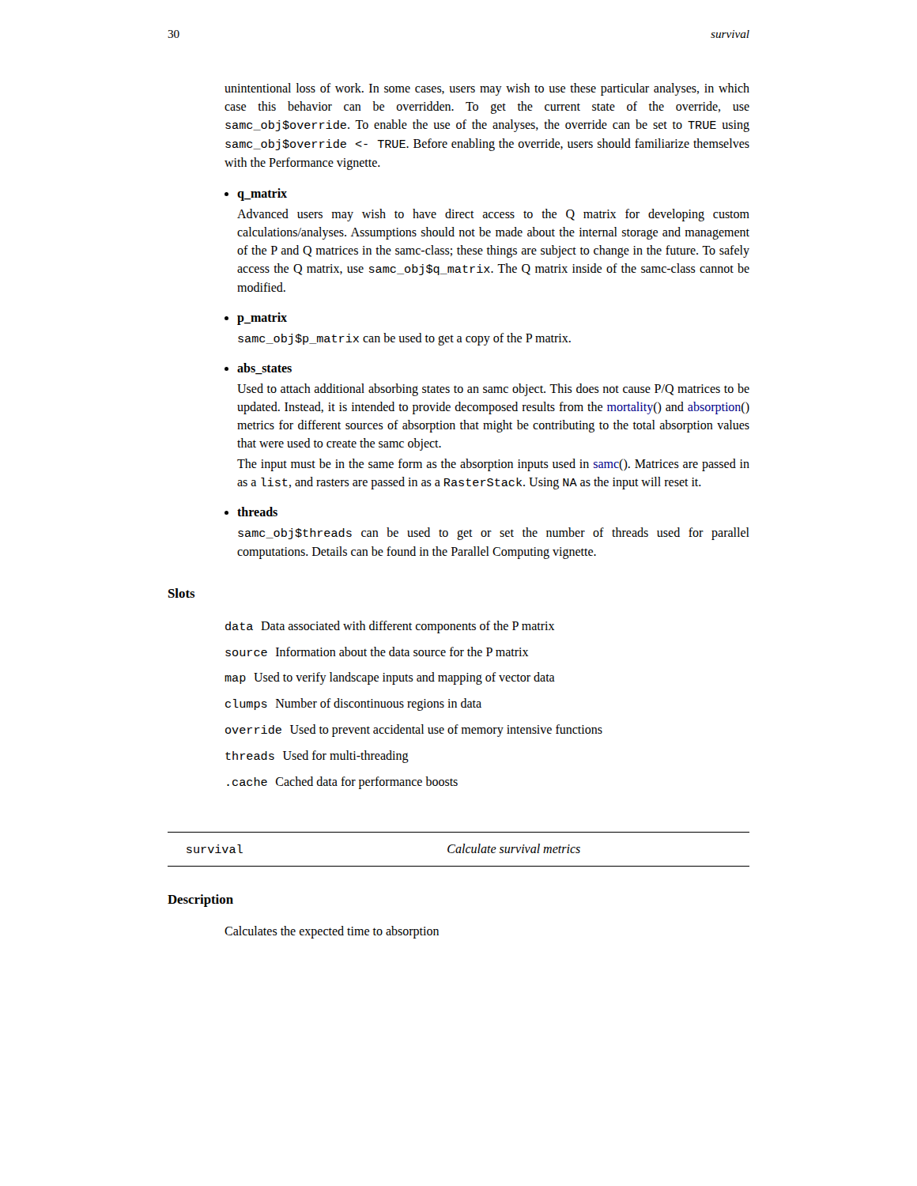30 survival
unintentional loss of work. In some cases, users may wish to use these particular analyses, in which case this behavior can be overridden. To get the current state of the override, use samc_obj$override. To enable the use of the analyses, the override can be set to TRUE using samc_obj$override <- TRUE. Before enabling the override, users should familiarize themselves with the Performance vignette.
q_matrix
Advanced users may wish to have direct access to the Q matrix for developing custom calculations/analyses. Assumptions should not be made about the internal storage and management of the P and Q matrices in the samc-class; these things are subject to change in the future. To safely access the Q matrix, use samc_obj$q_matrix. The Q matrix inside of the samc-class cannot be modified.
p_matrix
samc_obj$p_matrix can be used to get a copy of the P matrix.
abs_states
Used to attach additional absorbing states to an samc object. This does not cause P/Q matrices to be updated. Instead, it is intended to provide decomposed results from the mortality() and absorption() metrics for different sources of absorption that might be contributing to the total absorption values that were used to create the samc object.
The input must be in the same form as the absorption inputs used in samc(). Matrices are passed in as a list, and rasters are passed in as a RasterStack. Using NA as the input will reset it.
threads
samc_obj$threads can be used to get or set the number of threads used for parallel computations. Details can be found in the Parallel Computing vignette.
Slots
data
Data associated with different components of the P matrix
source
Information about the data source for the P matrix
map
Used to verify landscape inputs and mapping of vector data
clumps
Number of discontinuous regions in data
override
Used to prevent accidental use of memory intensive functions
threads
Used for multi-threading
.cache
Cached data for performance boosts
survival Calculate survival metrics
Description
Calculates the expected time to absorption